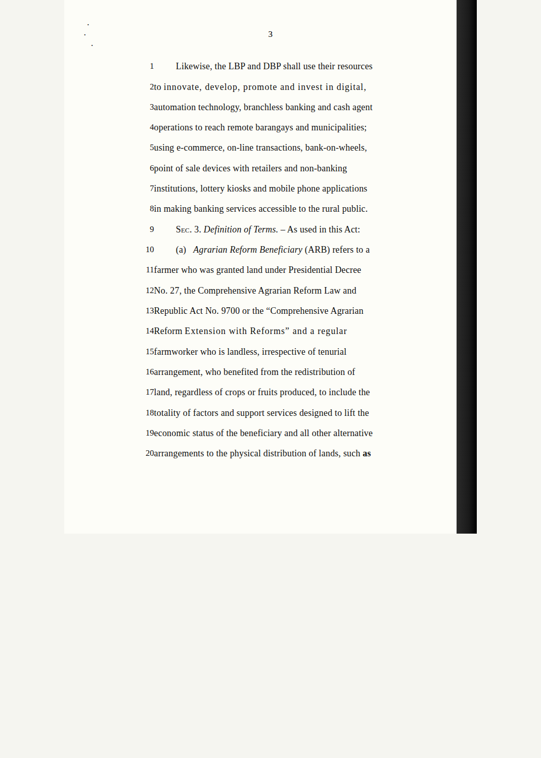. . .
3
| 1 | Likewise, the LBP and DBP shall use their resources |
| 2 | to innovate, develop, promote and invest in digital, |
| 3 | automation technology, branchless banking and cash agent |
| 4 | operations to reach remote barangays and municipalities; |
| 5 | using e-commerce, on-line transactions, bank-on-wheels, |
| 6 | point of sale devices with retailers and non-banking |
| 7 | institutions, lottery kiosks and mobile phone applications |
| 8 | in making banking services accessible to the rural public. |
| 9 | Sec. 3. Definition of Terms. – As used in this Act: |
| 10 | (a) Agrarian Reform Beneficiary (ARB) refers to a |
| 11 | farmer who was granted land under Presidential Decree |
| 12 | No. 27, the Comprehensive Agrarian Reform Law and |
| 13 | Republic Act No. 9700 or the “Comprehensive Agrarian |
| 14 | Reform Extension with Reforms” and a regular |
| 15 | farmworker who is landless, irrespective of tenurial |
| 16 | arrangement, who benefited from the redistribution of |
| 17 | land, regardless of crops or fruits produced, to include the |
| 18 | totality of factors and support services designed to lift the |
| 19 | economic status of the beneficiary and all other alternative |
| 20 | arrangements to the physical distribution of lands, such as |